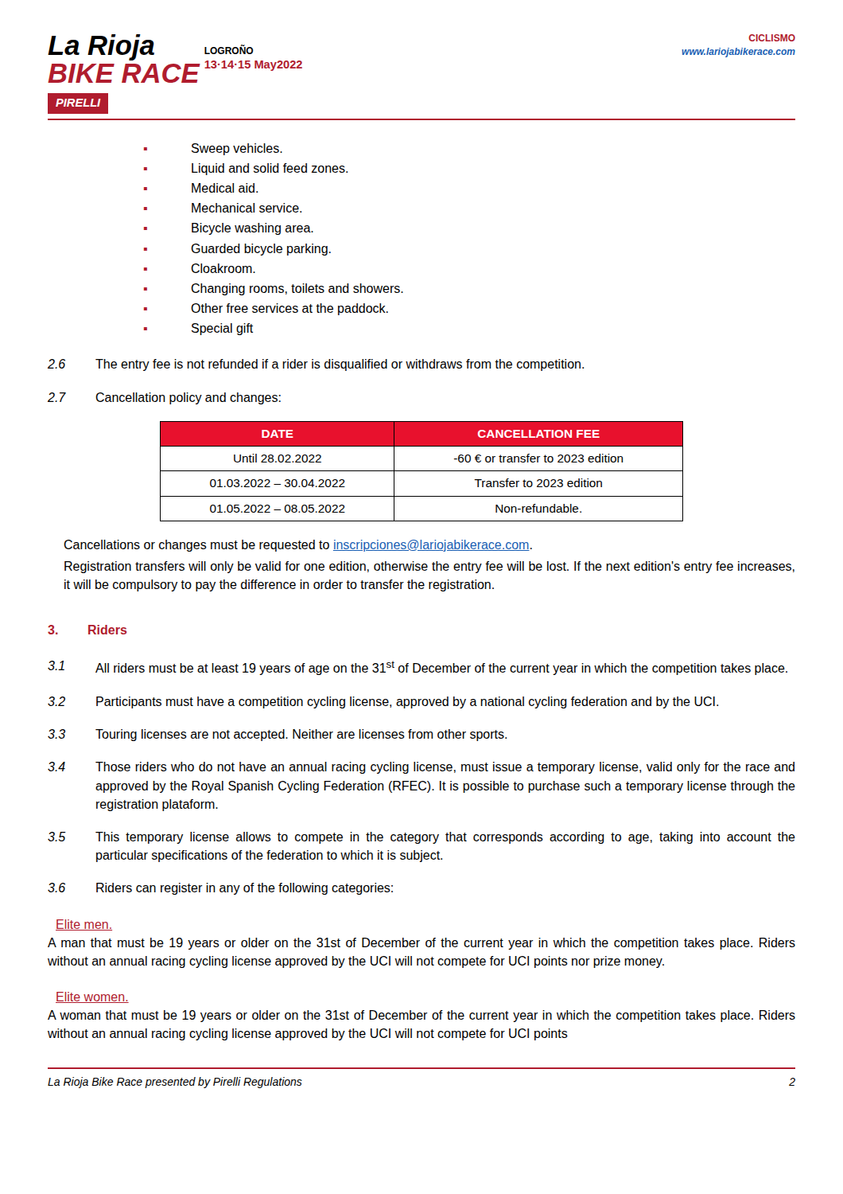La Rioja BIKE RACE
LOGROÑO
13·14·15 May2022
CICLISMO
www.lariojabikerace.com
PIRELLI
Sweep vehicles.
Liquid and solid feed zones.
Medical aid.
Mechanical service.
Bicycle washing area.
Guarded bicycle parking.
Cloakroom.
Changing rooms, toilets and showers.
Other free services at the paddock.
Special gift
2.6
The entry fee is not refunded if a rider is disqualified or withdraws from the competition.
2.7
Cancellation policy and changes:
| DATE | CANCELLATION FEE |
| --- | --- |
| Until 28.02.2022 | -60 € or transfer to 2023 edition |
| 01.03.2022 – 30.04.2022 | Transfer to 2023 edition |
| 01.05.2022 – 08.05.2022 | Non-refundable. |
Cancellations or changes must be requested to inscripciones@lariojabikerace.com.
Registration transfers will only be valid for one edition, otherwise the entry fee will be lost. If the next edition's entry fee increases, it will be compulsory to pay the difference in order to transfer the registration.
3. Riders
3.1
All riders must be at least 19 years of age on the 31st of December of the current year in which the competition takes place.
3.2
Participants must have a competition cycling license, approved by a national cycling federation and by the UCI.
3.3
Touring licenses are not accepted. Neither are licenses from other sports.
3.4
Those riders who do not have an annual racing cycling license, must issue a temporary license, valid only for the race and approved by the Royal Spanish Cycling Federation (RFEC). It is possible to purchase such a temporary license through the registration plataform.
3.5
This temporary license allows to compete in the category that corresponds according to age, taking into account the particular specifications of the federation to which it is subject.
3.6
Riders can register in any of the following categories:
Elite men.
A man that must be 19 years or older on the 31st of December of the current year in which the competition takes place. Riders without an annual racing cycling license approved by the UCI will not compete for UCI points nor prize money.
Elite women.
A woman that must be 19 years or older on the 31st of December of the current year in which the competition takes place. Riders without an annual racing cycling license approved by the UCI will not compete for UCI points
La Rioja Bike Race presented by Pirelli Regulations
2